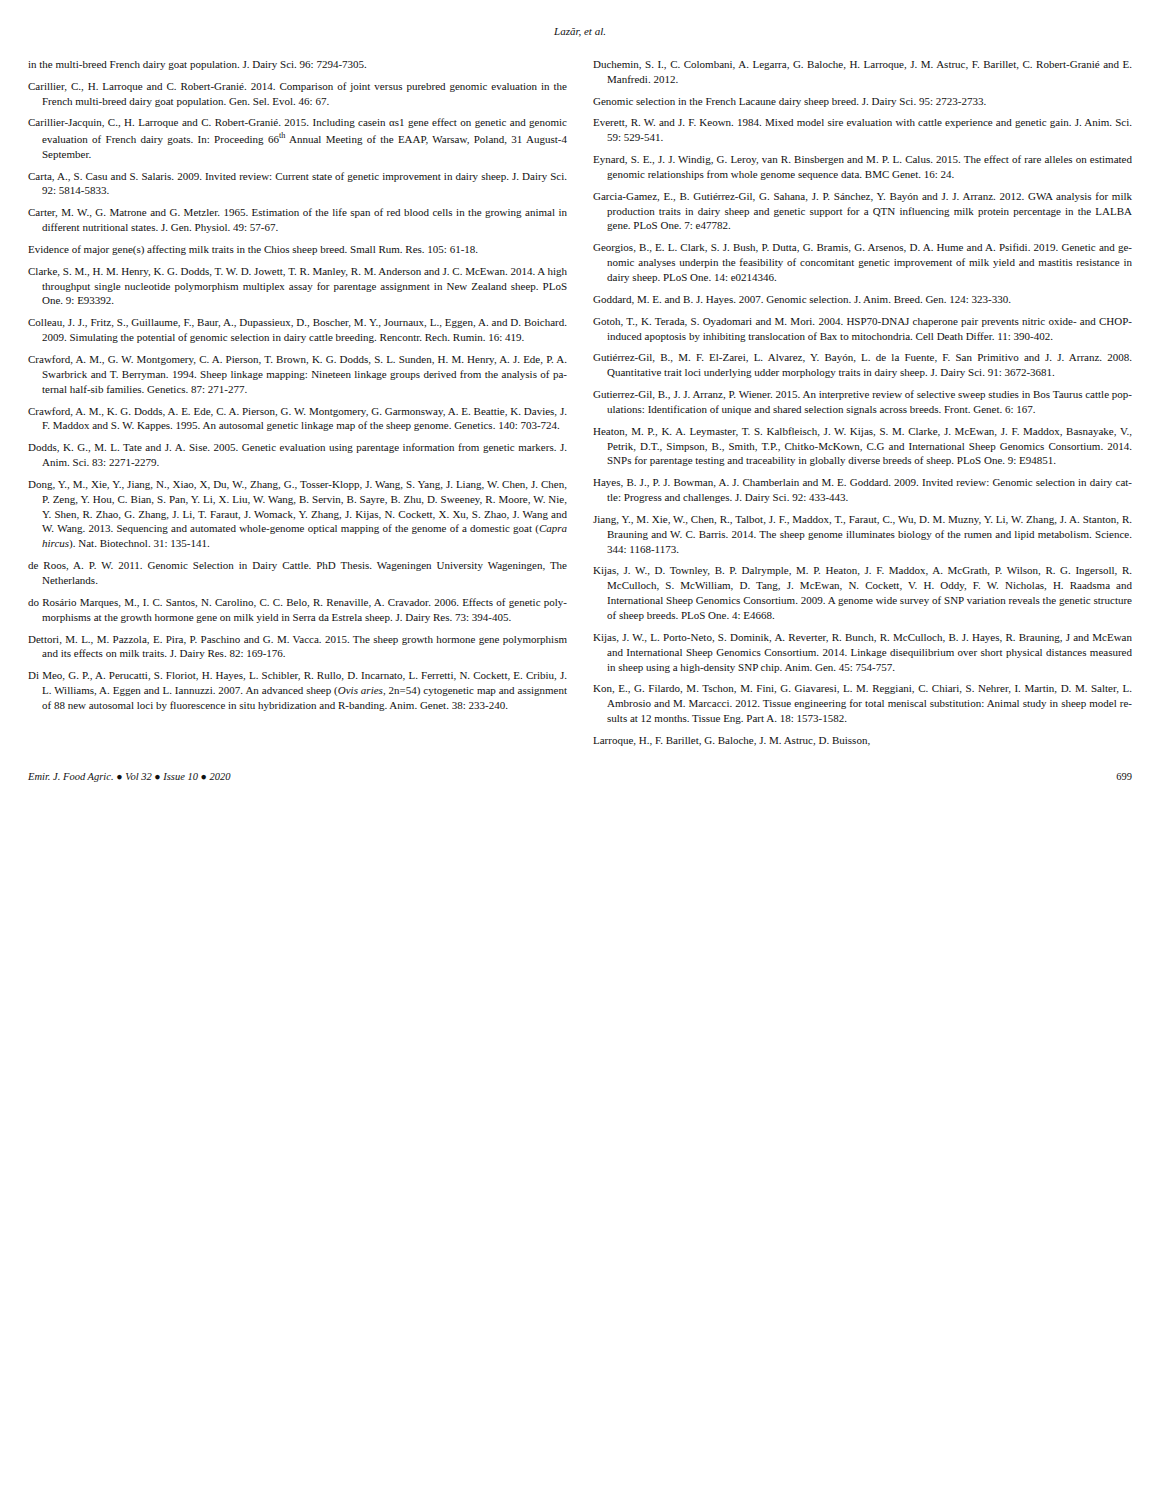Lazăr, et al.
in the multi-breed French dairy goat population. J. Dairy Sci. 96: 7294-7305.
Carillier, C., H. Larroque and C. Robert-Granié. 2014. Comparison of joint versus purebred genomic evaluation in the French multi-breed dairy goat population. Gen. Sel. Evol. 46: 67.
Carillier-Jacquin, C., H. Larroque and C. Robert-Granié. 2015. Including casein αs1 gene effect on genetic and genomic evaluation of French dairy goats. In: Proceeding 66th Annual Meeting of the EAAP, Warsaw, Poland, 31 August-4 September.
Carta, A., S. Casu and S. Salaris. 2009. Invited review: Current state of genetic improvement in dairy sheep. J. Dairy Sci. 92: 5814-5833.
Carter, M. W., G. Matrone and G. Metzler. 1965. Estimation of the life span of red blood cells in the growing animal in different nutritional states. J. Gen. Physiol. 49: 57-67.
Evidence of major gene(s) affecting milk traits in the Chios sheep breed. Small Rum. Res. 105: 61-18.
Clarke, S. M., H. M. Henry, K. G. Dodds, T. W. D. Jowett, T. R. Manley, R. M. Anderson and J. C. McEwan. 2014. A high throughput single nucleotide polymorphism multiplex assay for parentage assignment in New Zealand sheep. PLoS One. 9: E93392.
Colleau, J. J., Fritz, S., Guillaume, F., Baur, A., Dupassieux, D., Boscher, M. Y., Journaux, L., Eggen, A. and D. Boichard. 2009. Simulating the potential of genomic selection in dairy cattle breeding. Rencontr. Rech. Rumin. 16: 419.
Crawford, A. M., G. W. Montgomery, C. A. Pierson, T. Brown, K. G. Dodds, S. L. Sunden, H. M. Henry, A. J. Ede, P. A. Swarbrick and T. Berryman. 1994. Sheep linkage mapping: Nineteen linkage groups derived from the analysis of paternal half-sib families. Genetics. 87: 271-277.
Crawford, A. M., K. G. Dodds, A. E. Ede, C. A. Pierson, G. W. Montgomery, G. Garmonsway, A. E. Beattie, K. Davies, J. F. Maddox and S. W. Kappes. 1995. An autosomal genetic linkage map of the sheep genome. Genetics. 140: 703-724.
Dodds, K. G., M. L. Tate and J. A. Sise. 2005. Genetic evaluation using parentage information from genetic markers. J. Anim. Sci. 83: 2271-2279.
Dong, Y., M., Xie, Y., Jiang, N., Xiao, X, Du, W., Zhang, G., Tosser-Klopp, J. Wang, S. Yang, J. Liang, W. Chen, J. Chen, P. Zeng, Y. Hou, C. Bian, S. Pan, Y. Li, X. Liu, W. Wang, B. Servin, B. Sayre, B. Zhu, D. Sweeney, R. Moore, W. Nie, Y. Shen, R. Zhao, G. Zhang, J. Li, T. Faraut, J. Womack, Y. Zhang, J. Kijas, N. Cockett, X. Xu, S. Zhao, J. Wang and W. Wang. 2013. Sequencing and automated whole-genome optical mapping of the genome of a domestic goat (Capra hircus). Nat. Biotechnol. 31: 135-141.
de Roos, A. P. W. 2011. Genomic Selection in Dairy Cattle. PhD Thesis. Wageningen University Wageningen, The Netherlands.
do Rosário Marques, M., I. C. Santos, N. Carolino, C. C. Belo, R. Renaville, A. Cravador. 2006. Effects of genetic polymorphisms at the growth hormone gene on milk yield in Serra da Estrela sheep. J. Dairy Res. 73: 394-405.
Dettori, M. L., M. Pazzola, E. Pira, P. Paschino and G. M. Vacca. 2015. The sheep growth hormone gene polymorphism and its effects on milk traits. J. Dairy Res. 82: 169-176.
Di Meo, G. P., A. Perucatti, S. Floriot, H. Hayes, L. Schibler, R. Rullo, D. Incarnato, L. Ferretti, N. Cockett, E. Cribiu, J. L. Williams, A. Eggen and L. Iannuzzi. 2007. An advanced sheep (Ovis aries, 2n=54) cytogenetic map and assignment of 88 new autosomal loci by fluorescence in situ hybridization and R-banding. Anim. Genet. 38: 233-240.
Duchemin, S. I., C. Colombani, A. Legarra, G. Baloche, H. Larroque, J. M. Astruc, F. Barillet, C. Robert-Granié and E. Manfredi. 2012.
Genomic selection in the French Lacaune dairy sheep breed. J. Dairy Sci. 95: 2723-2733.
Everett, R. W. and J. F. Keown. 1984. Mixed model sire evaluation with cattle experience and genetic gain. J. Anim. Sci. 59: 529-541.
Eynard, S. E., J. J. Windig, G. Leroy, van R. Binsbergen and M. P. L. Calus. 2015. The effect of rare alleles on estimated genomic relationships from whole genome sequence data. BMC Genet. 16: 24.
Garcia-Gamez, E., B. Gutiérrez-Gil, G. Sahana, J. P. Sánchez, Y. Bayón and J. J. Arranz. 2012. GWA analysis for milk production traits in dairy sheep and genetic support for a QTN influencing milk protein percentage in the LALBA gene. PLoS One. 7: e47782.
Georgios, B., E. L. Clark, S. J. Bush, P. Dutta, G. Bramis, G. Arsenos, D. A. Hume and A. Psifidi. 2019. Genetic and genomic analyses underpin the feasibility of concomitant genetic improvement of milk yield and mastitis resistance in dairy sheep. PLoS One. 14: e0214346.
Goddard, M. E. and B. J. Hayes. 2007. Genomic selection. J. Anim. Breed. Gen. 124: 323-330.
Gotoh, T., K. Terada, S. Oyadomari and M. Mori. 2004. HSP70-DNAJ chaperone pair prevents nitric oxide- and CHOP-induced apoptosis by inhibiting translocation of Bax to mitochondria. Cell Death Differ. 11: 390-402.
Gutiérrez-Gil, B., M. F. El-Zarei, L. Alvarez, Y. Bayón, L. de la Fuente, F. San Primitivo and J. J. Arranz. 2008. Quantitative trait loci underlying udder morphology traits in dairy sheep. J. Dairy Sci. 91: 3672-3681.
Gutierrez-Gil, B., J. J. Arranz, P. Wiener. 2015. An interpretive review of selective sweep studies in Bos Taurus cattle populations: Identification of unique and shared selection signals across breeds. Front. Genet. 6: 167.
Heaton, M. P., K. A. Leymaster, T. S. Kalbfleisch, J. W. Kijas, S. M. Clarke, J. McEwan, J. F. Maddox, Basnayake, V., Petrik, D.T., Simpson, B., Smith, T.P., Chitko-McKown, C.G and International Sheep Genomics Consortium. 2014. SNPs for parentage testing and traceability in globally diverse breeds of sheep. PLoS One. 9: E94851.
Hayes, B. J., P. J. Bowman, A. J. Chamberlain and M. E. Goddard. 2009. Invited review: Genomic selection in dairy cattle: Progress and challenges. J. Dairy Sci. 92: 433-443.
Jiang, Y., M. Xie, W., Chen, R., Talbot, J. F., Maddox, T., Faraut, C., Wu, D. M. Muzny, Y. Li, W. Zhang, J. A. Stanton, R. Brauning and W. C. Barris. 2014. The sheep genome illuminates biology of the rumen and lipid metabolism. Science. 344: 1168-1173.
Kijas, J. W., D. Townley, B. P. Dalrymple, M. P. Heaton, J. F. Maddox, A. McGrath, P. Wilson, R. G. Ingersoll, R. McCulloch, S. McWilliam, D. Tang, J. McEwan, N. Cockett, V. H. Oddy, F. W. Nicholas, H. Raadsma and International Sheep Genomics Consortium. 2009. A genome wide survey of SNP variation reveals the genetic structure of sheep breeds. PLoS One. 4: E4668.
Kijas, J. W., L. Porto-Neto, S. Dominik, A. Reverter, R. Bunch, R. McCulloch, B. J. Hayes, R. Brauning, J and McEwan and International Sheep Genomics Consortium. 2014. Linkage disequilibrium over short physical distances measured in sheep using a high-density SNP chip. Anim. Gen. 45: 754-757.
Kon, E., G. Filardo, M. Tschon, M. Fini, G. Giavaresi, L. M. Reggiani, C. Chiari, S. Nehrer, I. Martin, D. M. Salter, L. Ambrosio and M. Marcacci. 2012. Tissue engineering for total meniscal substitution: Animal study in sheep model results at 12 months. Tissue Eng. Part A. 18: 1573-1582.
Larroque, H., F. Barillet, G. Baloche, J. M. Astruc, D. Buisson,
Emir. J. Food Agric. ● Vol 32 ● Issue 10 ● 2020 699